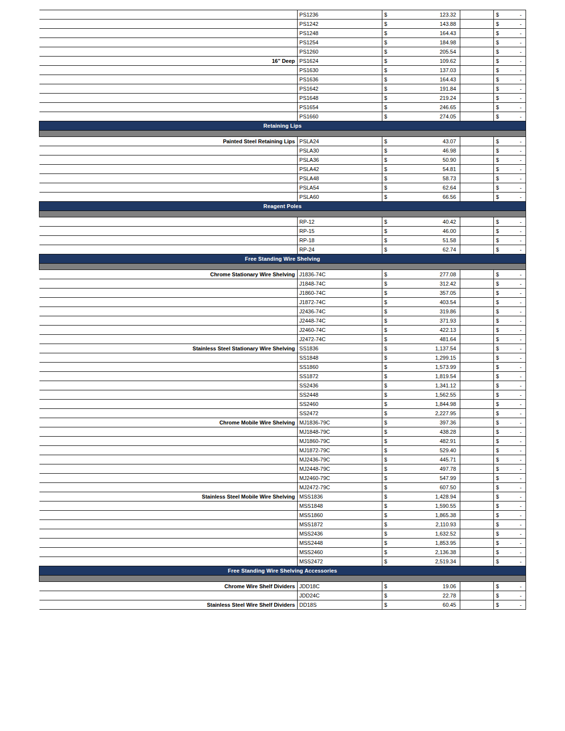| | PS1236 | $ | 123.32 | | $ | - |
| | PS1242 | $ | 143.88 | | $ | - |
| | PS1248 | $ | 164.43 | | $ | - |
| | PS1254 | $ | 184.98 | | $ | - |
| | PS1260 | $ | 205.54 | | $ | - |
| 16" Deep | PS1624 | $ | 109.62 | | $ | - |
| | PS1630 | $ | 137.03 | | $ | - |
| | PS1636 | $ | 164.43 | | $ | - |
| | PS1642 | $ | 191.84 | | $ | - |
| | PS1648 | $ | 219.24 | | $ | - |
| | PS1654 | $ | 246.65 | | $ | - |
| | PS1660 | $ | 274.05 | | $ | - |
| Retaining Lips |
| Painted Steel Retaining Lips | PSLA24 | $ | 43.07 | | $ | - |
| | PSLA30 | $ | 46.98 | | $ | - |
| | PSLA36 | $ | 50.90 | | $ | - |
| | PSLA42 | $ | 54.81 | | $ | - |
| | PSLA48 | $ | 58.73 | | $ | - |
| | PSLA54 | $ | 62.64 | | $ | - |
| | PSLA60 | $ | 66.56 | | $ | - |
| Reagent Poles |
| | RP-12 | $ | 40.42 | | $ | - |
| | RP-15 | $ | 46.00 | | $ | - |
| | RP-18 | $ | 51.58 | | $ | - |
| | RP-24 | $ | 62.74 | | $ | - |
| Free Standing Wire Shelving |
| Chrome Stationary Wire Shelving | J1836-74C | $ | 277.08 | | $ | - |
| | J1848-74C | $ | 312.42 | | $ | - |
| | J1860-74C | $ | 357.05 | | $ | - |
| | J1872-74C | $ | 403.54 | | $ | - |
| | J2436-74C | $ | 319.86 | | $ | - |
| | J2448-74C | $ | 371.93 | | $ | - |
| | J2460-74C | $ | 422.13 | | $ | - |
| | J2472-74C | $ | 481.64 | | $ | - |
| Stainless Steel Stationary Wire Shelving | SS1836 | $ | 1,137.54 | | $ | - |
| | SS1848 | $ | 1,299.15 | | $ | - |
| | SS1860 | $ | 1,573.99 | | $ | - |
| | SS1872 | $ | 1,819.54 | | $ | - |
| | SS2436 | $ | 1,341.12 | | $ | - |
| | SS2448 | $ | 1,562.55 | | $ | - |
| | SS2460 | $ | 1,844.98 | | $ | - |
| | SS2472 | $ | 2,227.95 | | $ | - |
| Chrome Mobile Wire Shelving | MJ1836-79C | $ | 397.36 | | $ | - |
| | MJ1848-79C | $ | 438.28 | | $ | - |
| | MJ1860-79C | $ | 482.91 | | $ | - |
| | MJ1872-79C | $ | 529.40 | | $ | - |
| | MJ2436-79C | $ | 445.71 | | $ | - |
| | MJ2448-79C | $ | 497.78 | | $ | - |
| | MJ2460-79C | $ | 547.99 | | $ | - |
| | MJ2472-79C | $ | 607.50 | | $ | - |
| Stainless Steel Mobile Wire Shelving | MSS1836 | $ | 1,428.94 | | $ | - |
| | MSS1848 | $ | 1,590.55 | | $ | - |
| | MSS1860 | $ | 1,865.38 | | $ | - |
| | MSS1872 | $ | 2,110.93 | | $ | - |
| | MSS2436 | $ | 1,632.52 | | $ | - |
| | MSS2448 | $ | 1,853.95 | | $ | - |
| | MSS2460 | $ | 2,136.38 | | $ | - |
| | MSS2472 | $ | 2,519.34 | | $ | - |
| Free Standing Wire Shelving Accessories |
| Chrome Wire Shelf Dividers | JDD18C | $ | 19.06 | | $ | - |
| | JDD24C | $ | 22.78 | | $ | - |
| Stainless Steel Wire Shelf Dividers | DD18S | $ | 60.45 | | $ | - |